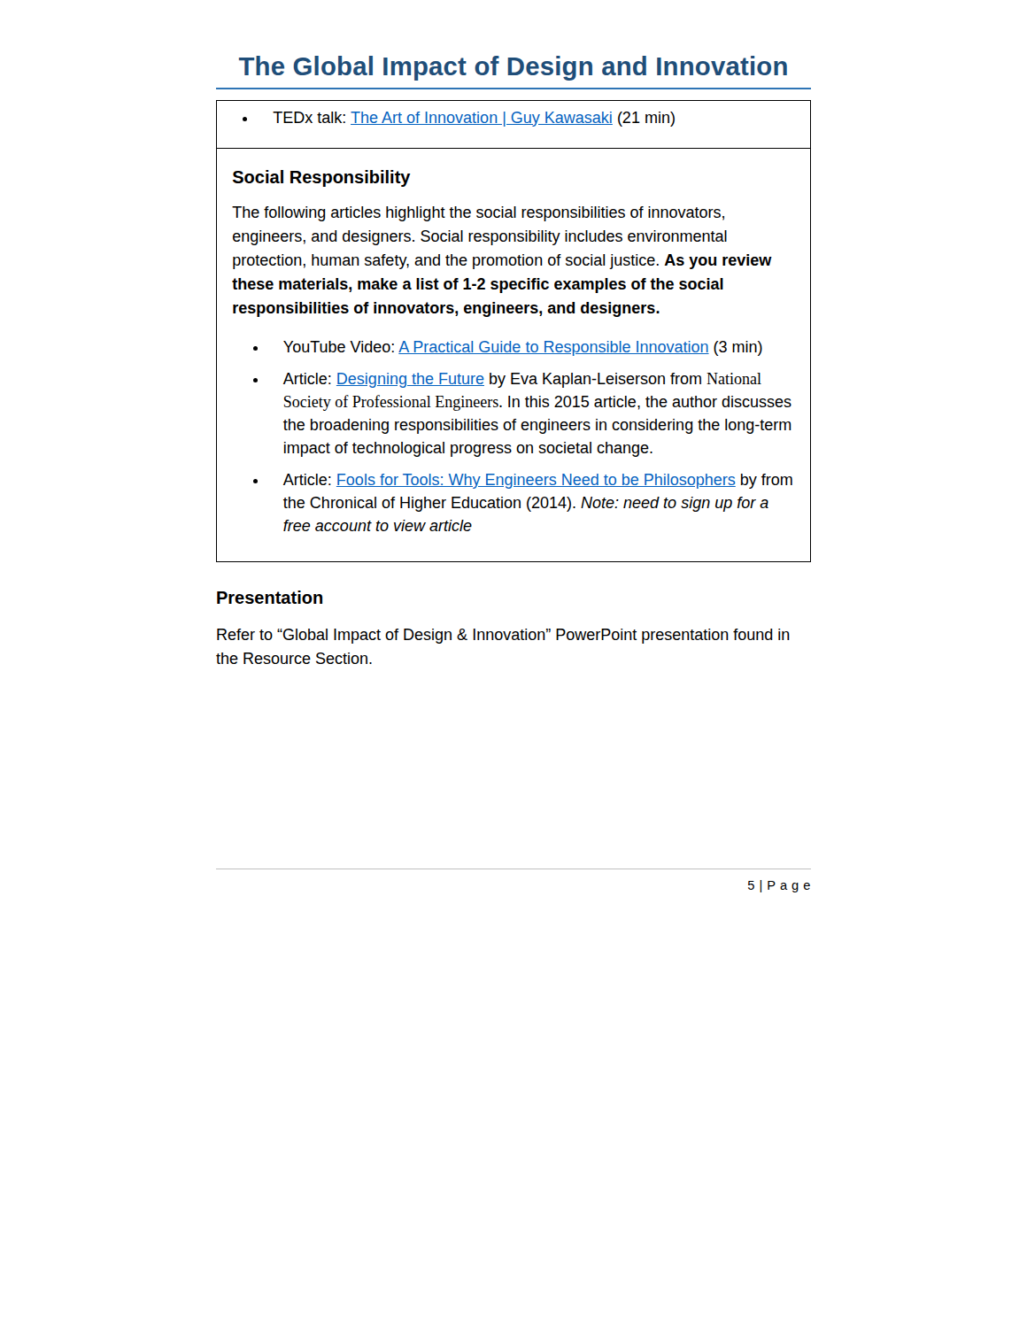The Global Impact of Design and Innovation
TEDx talk: The Art of Innovation | Guy Kawasaki (21 min)
Social Responsibility
The following articles highlight the social responsibilities of innovators, engineers, and designers. Social responsibility includes environmental protection, human safety, and the promotion of social justice. As you review these materials, make a list of 1-2 specific examples of the social responsibilities of innovators, engineers, and designers.
YouTube Video: A Practical Guide to Responsible Innovation (3 min)
Article: Designing the Future by Eva Kaplan-Leiserson from National Society of Professional Engineers. In this 2015 article, the author discusses the broadening responsibilities of engineers in considering the long-term impact of technological progress on societal change.
Article: Fools for Tools: Why Engineers Need to be Philosophers by from the Chronical of Higher Education (2014). Note: need to sign up for a free account to view article
Presentation
Refer to “Global Impact of Design & Innovation” PowerPoint presentation found in the Resource Section.
5 | P a g e